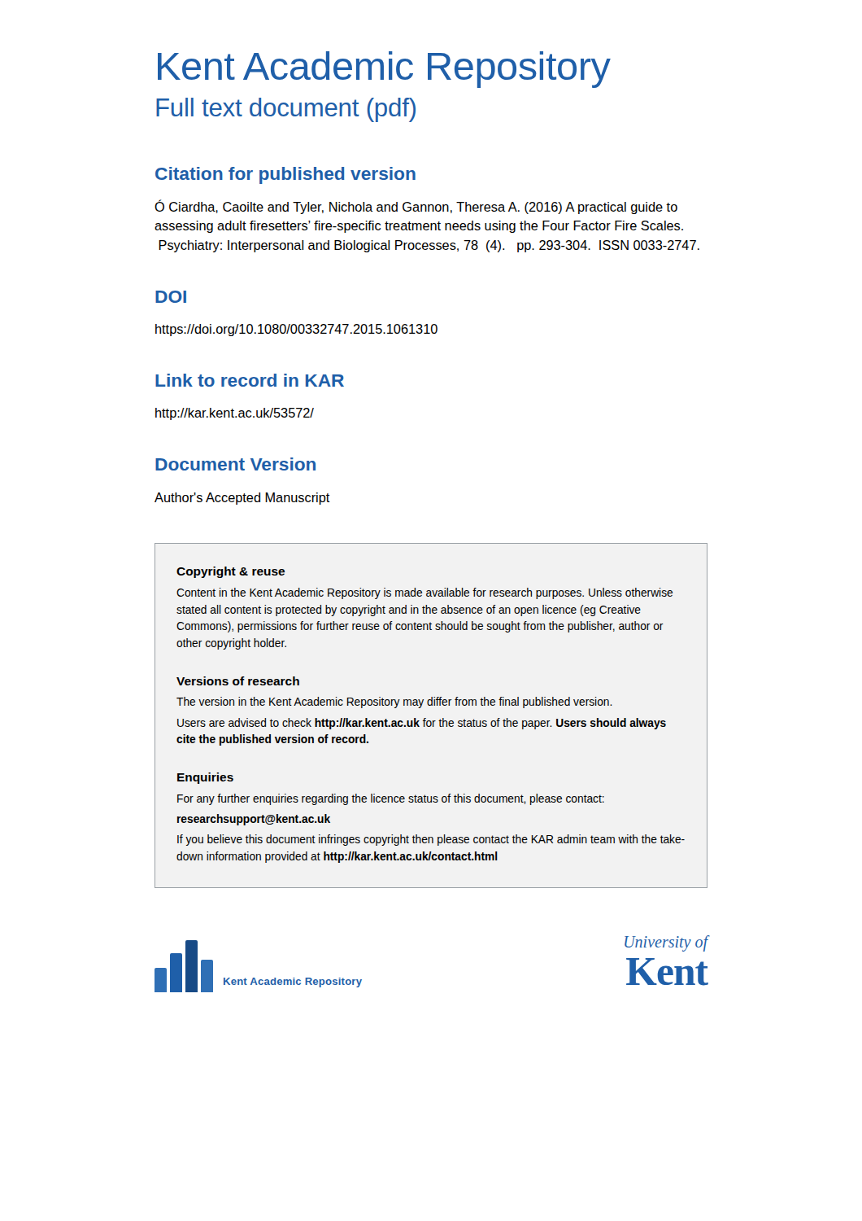Kent Academic Repository
Full text document (pdf)
Citation for published version
Ó Ciardha, Caoilte and Tyler, Nichola and Gannon, Theresa A. (2016) A practical guide to assessing adult firesetters’ fire-specific treatment needs using the Four Factor Fire Scales. Psychiatry: Interpersonal and Biological Processes, 78 (4). pp. 293-304. ISSN 0033-2747.
DOI
https://doi.org/10.1080/00332747.2015.1061310
Link to record in KAR
http://kar.kent.ac.uk/53572/
Document Version
Author's Accepted Manuscript
Copyright & reuse
Content in the Kent Academic Repository is made available for research purposes. Unless otherwise stated all content is protected by copyright and in the absence of an open licence (eg Creative Commons), permissions for further reuse of content should be sought from the publisher, author or other copyright holder.
Versions of research
The version in the Kent Academic Repository may differ from the final published version.
Users are advised to check http://kar.kent.ac.uk for the status of the paper. Users should always cite the published version of record.
Enquiries
For any further enquiries regarding the licence status of this document, please contact:
researchsupport@kent.ac.uk
If you believe this document infringes copyright then please contact the KAR admin team with the take-down information provided at http://kar.kent.ac.uk/contact.html
Kent Academic Repository
University of Kent